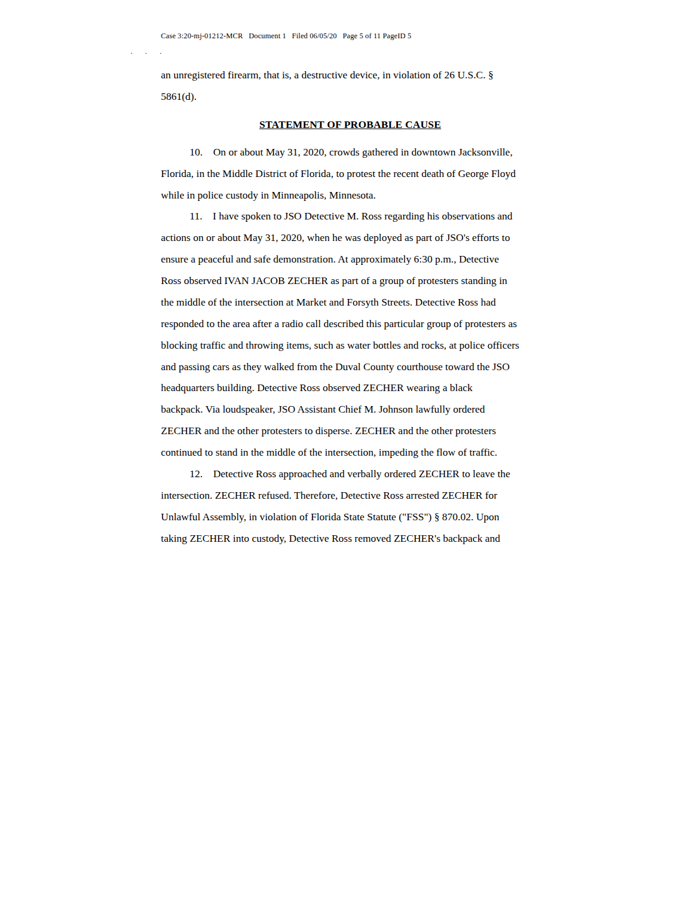Case 3:20-mj-01212-MCR Document 1 Filed 06/05/20 Page 5 of 11 PageID 5
. . .
an unregistered firearm, that is, a destructive device, in violation of 26 U.S.C. §
5861(d).
STATEMENT OF PROBABLE CAUSE
10. On or about May 31, 2020, crowds gathered in downtown Jacksonville,
Florida, in the Middle District of Florida, to protest the recent death of George Floyd
while in police custody in Minneapolis, Minnesota.
11. I have spoken to JSO Detective M. Ross regarding his observations and
actions on or about May 31, 2020, when he was deployed as part of JSO's efforts to
ensure a peaceful and safe demonstration. At approximately 6:30 p.m., Detective
Ross observed IVAN JACOB ZECHER as part of a group of protesters standing in
the middle of the intersection at Market and Forsyth Streets. Detective Ross had
responded to the area after a radio call described this particular group of protesters as
blocking traffic and throwing items, such as water bottles and rocks, at police officers
and passing cars as they walked from the Duval County courthouse toward the JSO
headquarters building. Detective Ross observed ZECHER wearing a black
backpack. Via loudspeaker, JSO Assistant Chief M. Johnson lawfully ordered
ZECHER and the other protesters to disperse. ZECHER and the other protesters
continued to stand in the middle of the intersection, impeding the flow of traffic.
12. Detective Ross approached and verbally ordered ZECHER to leave the
intersection. ZECHER refused. Therefore, Detective Ross arrested ZECHER for
Unlawful Assembly, in violation of Florida State Statute ("FSS") § 870.02. Upon
taking ZECHER into custody, Detective Ross removed ZECHER's backpack and